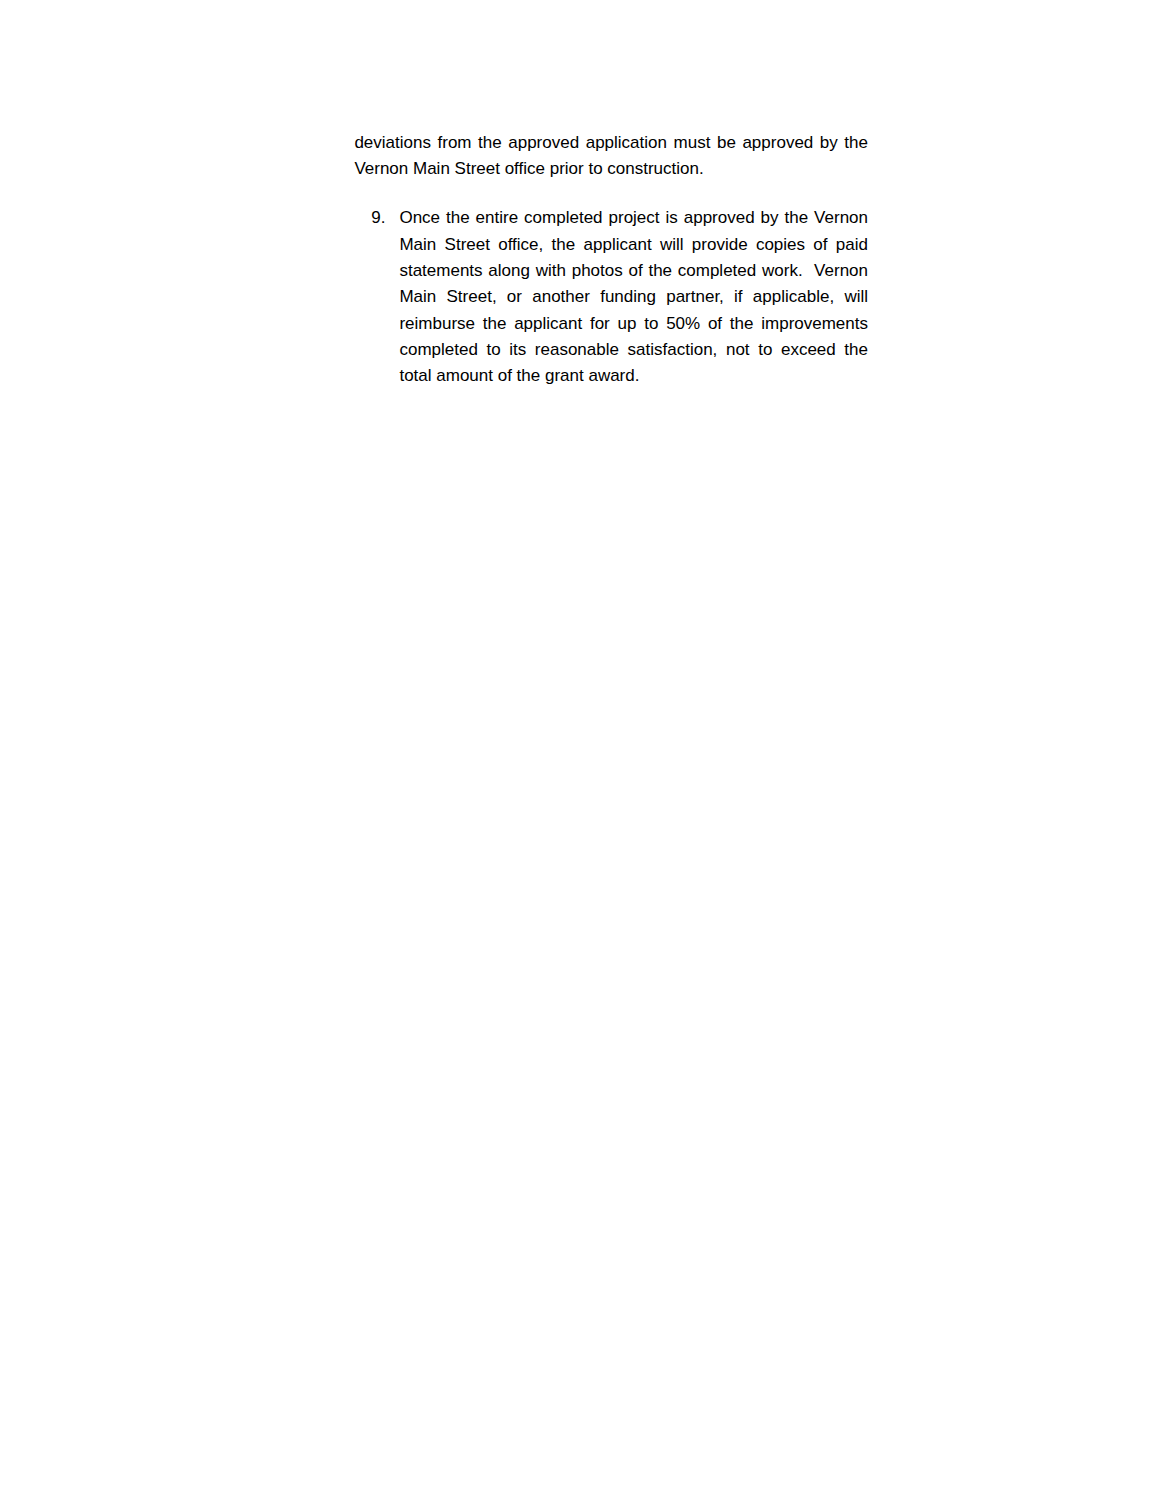deviations from the approved application must be approved by the Vernon Main Street office prior to construction.
Once the entire completed project is approved by the Vernon Main Street office, the applicant will provide copies of paid statements along with photos of the completed work. Vernon Main Street, or another funding partner, if applicable, will reimburse the applicant for up to 50% of the improvements completed to its reasonable satisfaction, not to exceed the total amount of the grant award.